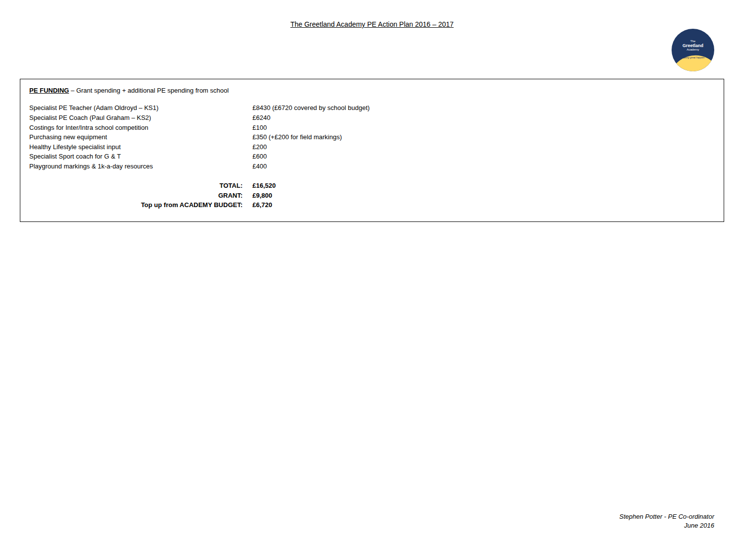The Greetland Academy making great happen
The Greetland Academy PE Action Plan 2016 – 2017
PE FUNDING – Grant spending + additional PE spending from school
| Specialist PE Teacher (Adam Oldroyd – KS1) | £8430 (£6720 covered by school budget) |
| Specialist PE Coach (Paul Graham – KS2) | £6240 |
| Costings for Inter/Intra school competition | £100 |
| Purchasing new equipment | £350 (+£200 for field markings) |
| Healthy Lifestyle specialist input | £200 |
| Specialist Sport coach for G & T | £600 |
| Playground markings & 1k-a-day resources | £400 |
| TOTAL: | £16,520 |
| GRANT: | £9,800 |
| Top up from ACADEMY BUDGET: | £6,720 |
Stephen Potter - PE Co-ordinator
June 2016